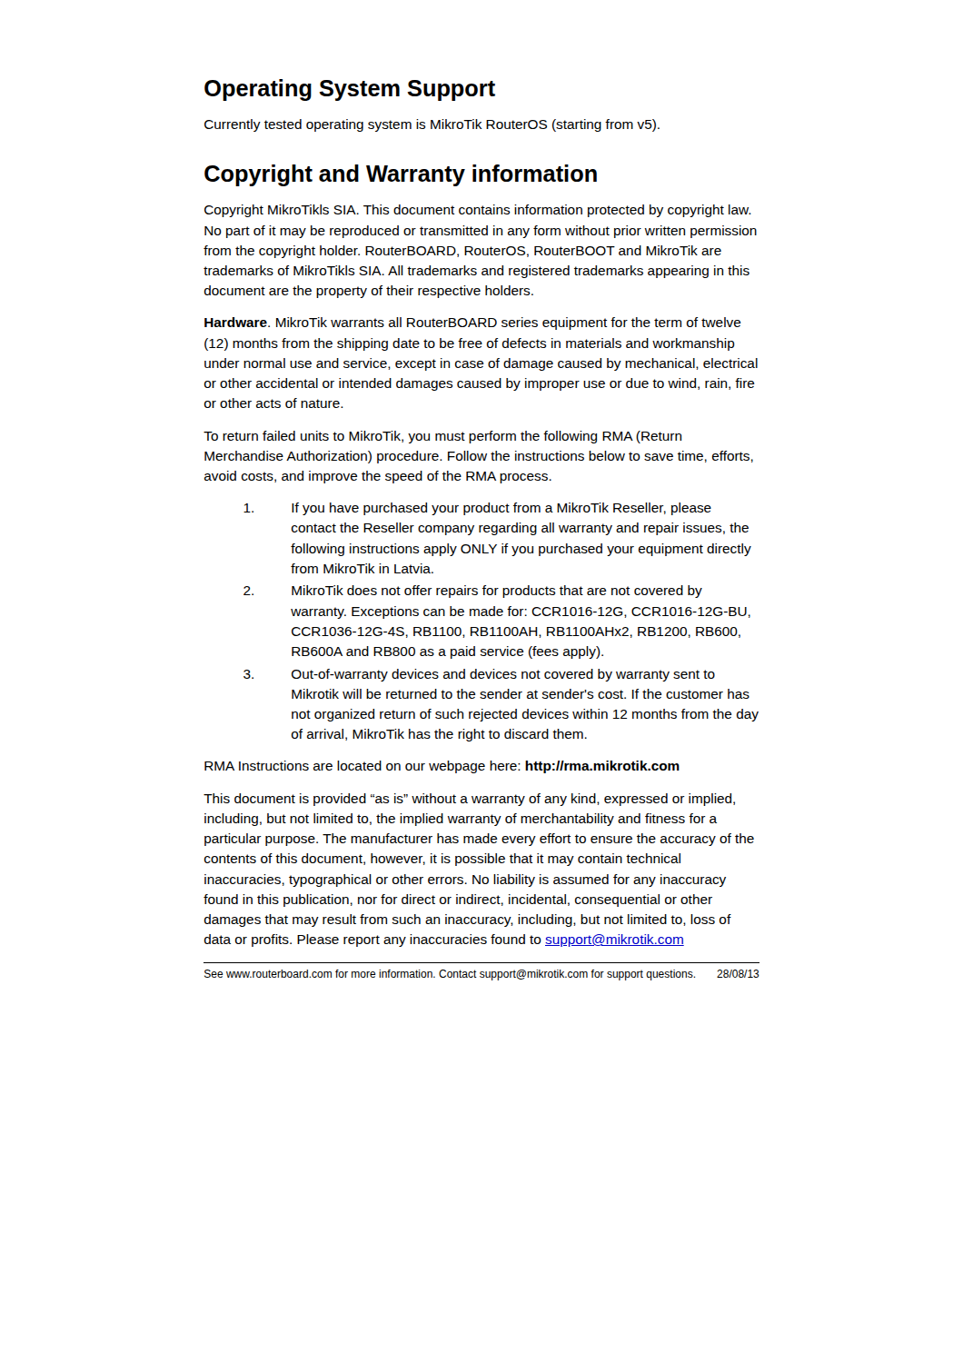Operating System Support
Currently tested operating system is MikroTik RouterOS (starting from v5).
Copyright and Warranty information
Copyright MikroTikls SIA. This document contains information protected by copyright law. No part of it may be reproduced or transmitted in any form without prior written permission from the copyright holder. RouterBOARD, RouterOS, RouterBOOT and MikroTik are trademarks of MikroTikls SIA. All trademarks and registered trademarks appearing in this document are the property of their respective holders.
Hardware. MikroTik warrants all RouterBOARD series equipment for the term of twelve (12) months from the shipping date to be free of defects in materials and workmanship under normal use and service, except in case of damage caused by mechanical, electrical or other accidental or intended damages caused by improper use or due to wind, rain, fire or other acts of nature.
To return failed units to MikroTik, you must perform the following RMA (Return Merchandise Authorization) procedure. Follow the instructions below to save time, efforts, avoid costs, and improve the speed of the RMA process.
1.
If you have purchased your product from a MikroTik Reseller, please contact the Reseller company regarding all warranty and repair issues, the following instructions apply ONLY if you purchased your equipment directly from MikroTik in Latvia.
2.
MikroTik does not offer repairs for products that are not covered by warranty. Exceptions can be made for: CCR1016-12G, CCR1016-12G-BU, CCR1036-12G-4S, RB1100, RB1100AH, RB1100AHx2, RB1200, RB600, RB600A and RB800 as a paid service (fees apply).
3.
Out-of-warranty devices and devices not covered by warranty sent to Mikrotik will be returned to the sender at sender's cost. If the customer has not organized return of such rejected devices within 12 months from the day of arrival, MikroTik has the right to discard them.
RMA Instructions are located on our webpage here: http://rma.mikrotik.com
This document is provided “as is” without a warranty of any kind, expressed or implied, including, but not limited to, the implied warranty of merchantability and fitness for a particular purpose. The manufacturer has made every effort to ensure the accuracy of the contents of this document, however, it is possible that it may contain technical inaccuracies, typographical or other errors. No liability is assumed for any inaccuracy found in this publication, nor for direct or indirect, incidental, consequential or other damages that may result from such an inaccuracy, including, but not limited to, loss of data or profits. Please report any inaccuracies found to support@mikrotik.com
See www.routerboard.com for more information. Contact support@mikrotik.com for support questions.
28/08/13